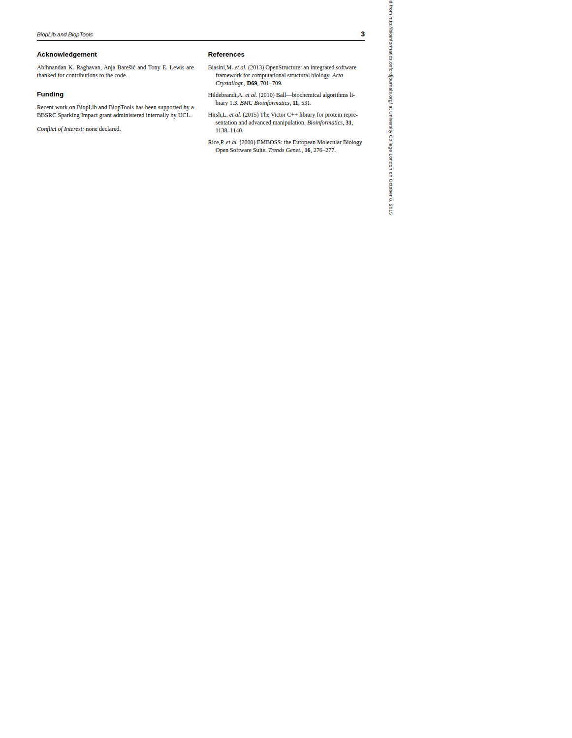BiopLib and BiopTools
3
Acknowledgement
Abihnandan K. Raghavan, Anja Barešić and Tony E. Lewis are thanked for contributions to the code.
Funding
Recent work on BiopLib and BiopTools has been supported by a BBSRC Sparking Impact grant administered internally by UCL.
Conflict of Interest: none declared.
References
Biasini,M. et al. (2013) OpenStructure: an integrated software framework for computational structural biology. Acta Crystallogr., D69, 701–709.
Hildebrandt,A. et al. (2010) Ball—biochemical algorithms library 1.3. BMC Bioinformatics, 11, 531.
Hirsh,L. et al. (2015) The Victor C++ library for protein representation and advanced manipulation. Bioinformatics, 31, 1138–1140.
Rice,P. et al. (2000) EMBOSS: the European Molecular Biology Open Software Suite. Trends Genet., 16, 276–277.
Downloaded from http://bioinformatics.oxfordjournals.org/ at University College London on October 8, 2015